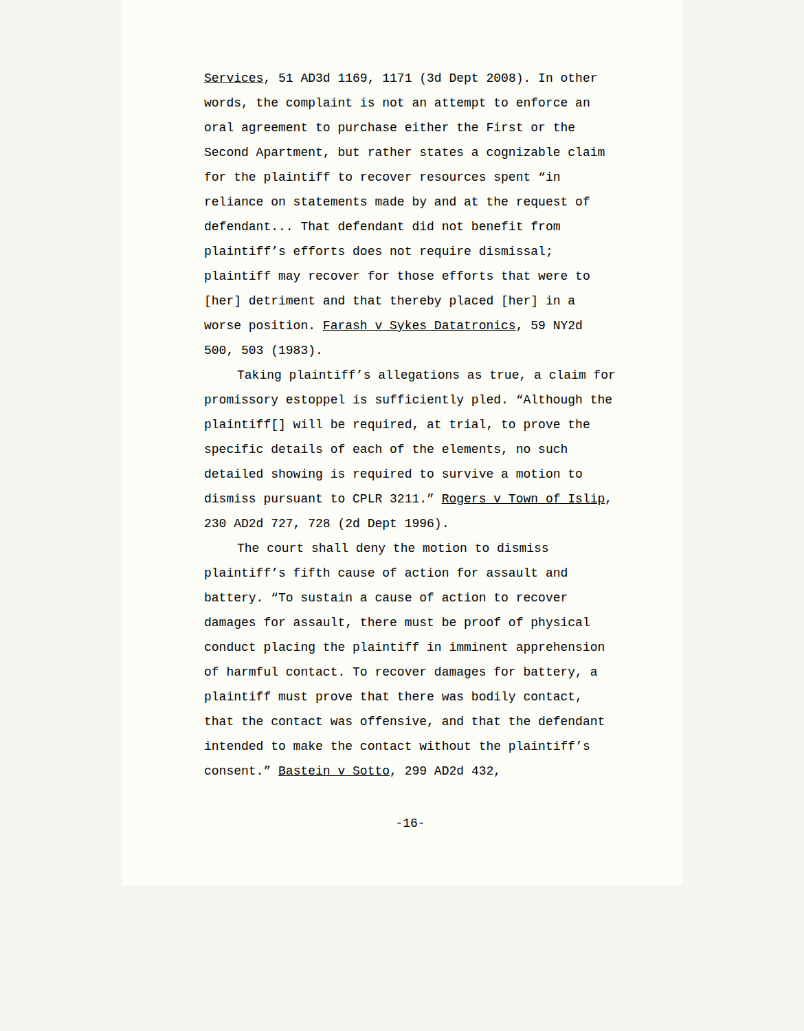Services, 51 AD3d 1169, 1171 (3d Dept 2008). In other words, the complaint is not an attempt to enforce an oral agreement to purchase either the First or the Second Apartment, but rather states a cognizable claim for the plaintiff to recover resources spent “in reliance on statements made by and at the request of defendant... That defendant did not benefit from plaintiff’s efforts does not require dismissal; plaintiff may recover for those efforts that were to [her] detriment and that thereby placed [her] in a worse position. Farash v Sykes Datatronics, 59 NY2d 500, 503 (1983).
Taking plaintiff’s allegations as true, a claim for promissory estoppel is sufficiently pled. “Although the plaintiff[] will be required, at trial, to prove the specific details of each of the elements, no such detailed showing is required to survive a motion to dismiss pursuant to CPLR 3211.” Rogers v Town of Islip, 230 AD2d 727, 728 (2d Dept 1996).
The court shall deny the motion to dismiss plaintiff’s fifth cause of action for assault and battery. “To sustain a cause of action to recover damages for assault, there must be proof of physical conduct placing the plaintiff in imminent apprehension of harmful contact. To recover damages for battery, a plaintiff must prove that there was bodily contact, that the contact was offensive, and that the defendant intended to make the contact without the plaintiff’s consent.” Bastein v Sotto, 299 AD2d 432,
-16-